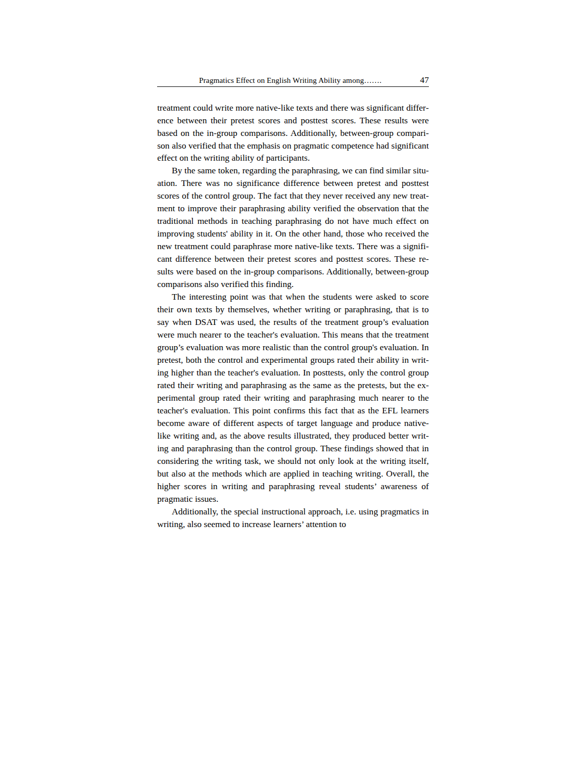Pragmatics Effect on English Writing Ability among……. 47
treatment could write more native-like texts and there was significant difference between their pretest scores and posttest scores. These results were based on the in-group comparisons. Additionally, between-group comparison also verified that the emphasis on pragmatic competence had significant effect on the writing ability of participants.
By the same token, regarding the paraphrasing, we can find similar situation. There was no significance difference between pretest and posttest scores of the control group. The fact that they never received any new treatment to improve their paraphrasing ability verified the observation that the traditional methods in teaching paraphrasing do not have much effect on improving students' ability in it. On the other hand, those who received the new treatment could paraphrase more native-like texts. There was a significant difference between their pretest scores and posttest scores. These results were based on the in-group comparisons. Additionally, between-group comparisons also verified this finding.
The interesting point was that when the students were asked to score their own texts by themselves, whether writing or paraphrasing, that is to say when DSAT was used, the results of the treatment group’s evaluation were much nearer to the teacher's evaluation. This means that the treatment group’s evaluation was more realistic than the control group's evaluation. In pretest, both the control and experimental groups rated their ability in writing higher than the teacher's evaluation. In posttests, only the control group rated their writing and paraphrasing as the same as the pretests, but the experimental group rated their writing and paraphrasing much nearer to the teacher's evaluation. This point confirms this fact that as the EFL learners become aware of different aspects of target language and produce native-like writing and, as the above results illustrated, they produced better writing and paraphrasing than the control group. These findings showed that in considering the writing task, we should not only look at the writing itself, but also at the methods which are applied in teaching writing. Overall, the higher scores in writing and paraphrasing reveal students’ awareness of pragmatic issues.
Additionally, the special instructional approach, i.e. using pragmatics in writing, also seemed to increase learners’ attention to